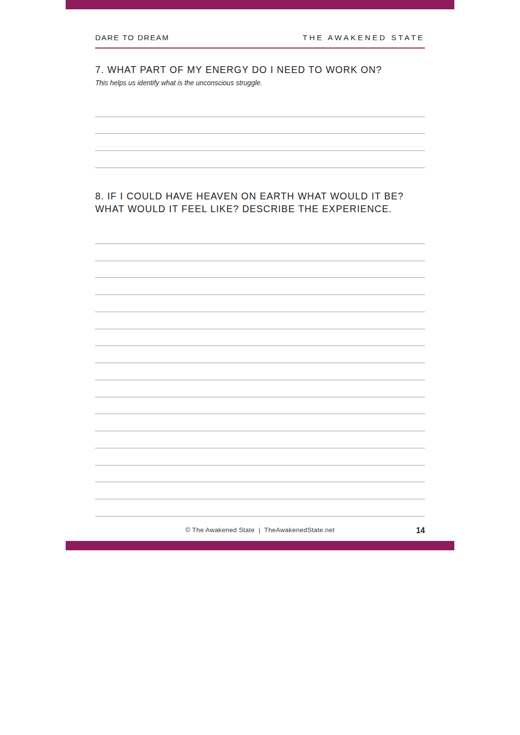Dare to Dream
The Awakened State
7. What part of my energy do I need to work on?
This helps us identify what is the unconscious struggle.
8. If I could have heaven on earth what would it be? What would it feel like? Describe the experience.
© The Awakened State | TheAwakenedState.net 14